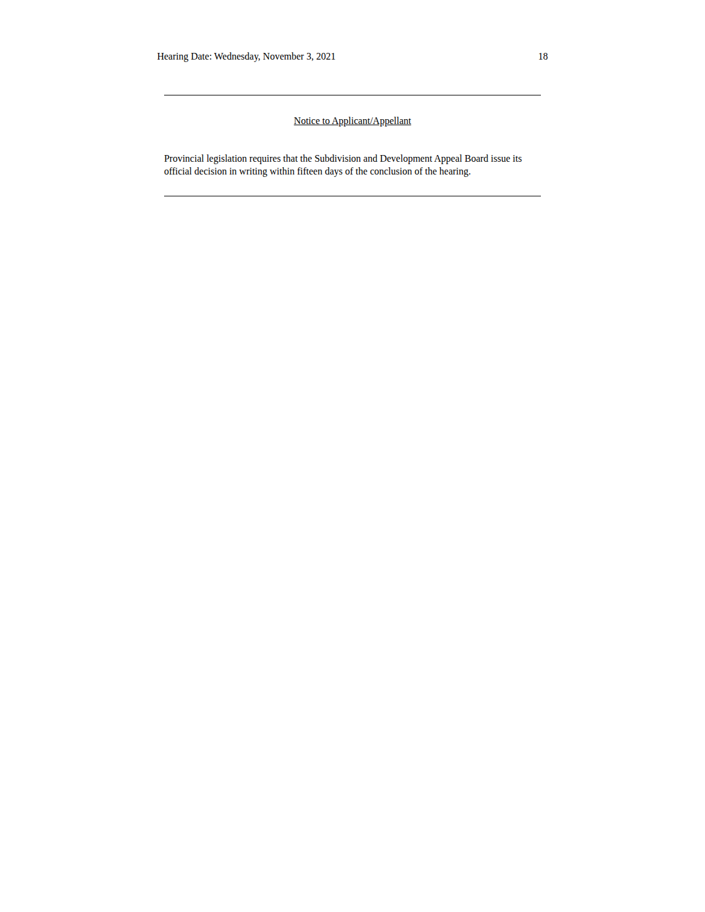Hearing Date: Wednesday, November 3, 2021
18
Notice to Applicant/Appellant
Provincial legislation requires that the Subdivision and Development Appeal Board issue its official decision in writing within fifteen days of the conclusion of the hearing.